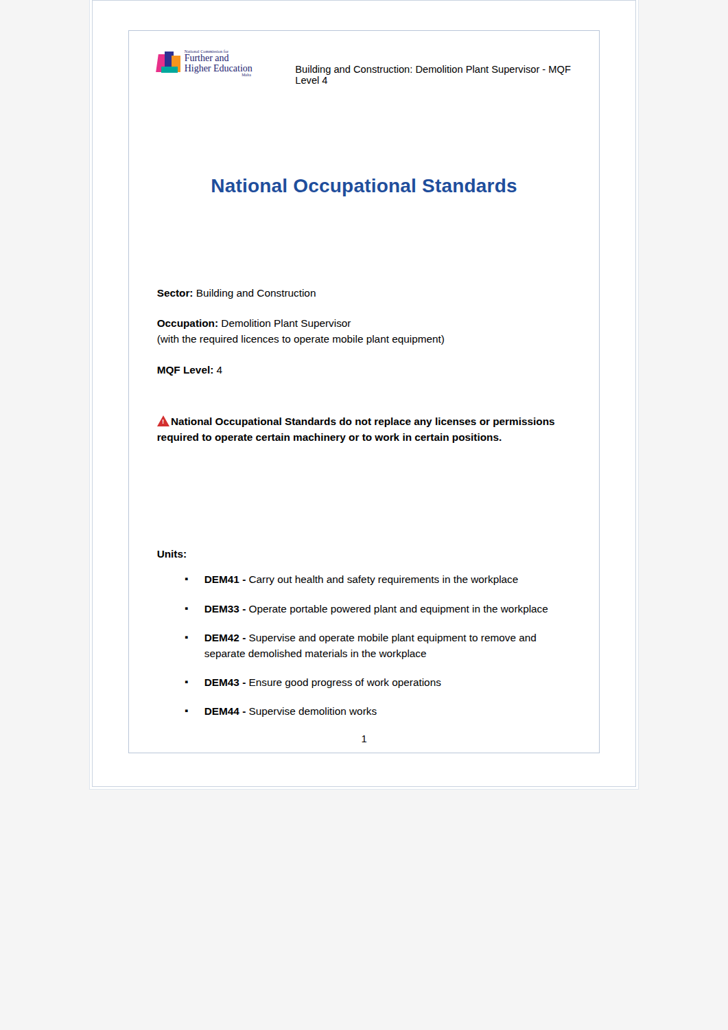National Commission for Further and Higher Education Malta
Building and Construction: Demolition Plant Supervisor - MQF Level 4
National Occupational Standards
Sector: Building and Construction
Occupation: Demolition Plant Supervisor(with the required licences to operate mobile plant equipment)
MQF Level: 4
!National Occupational Standards do not replace any licenses or permissions required to operate certain machinery or to work in certain positions.
Units:
DEM41 - Carry out health and safety requirements in the workplace
DEM33 - Operate portable powered plant and equipment in the workplace
DEM42 - Supervise and operate mobile plant equipment to remove and separate demolished materials in the workplace
DEM43 - Ensure good progress of work operations
DEM44 - Supervise demolition works
1